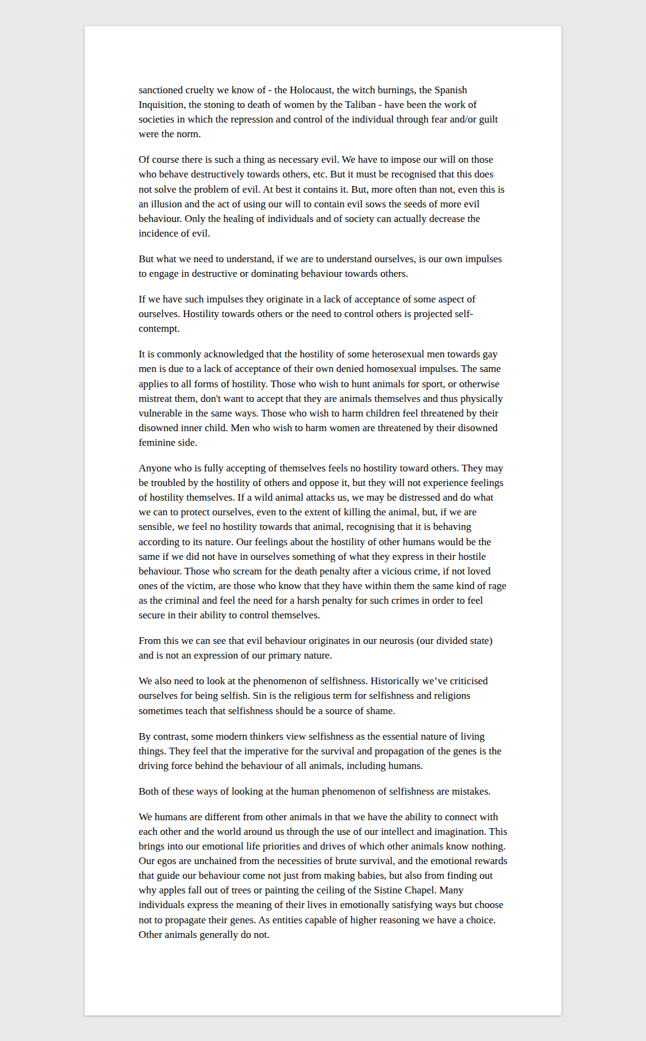sanctioned cruelty we know of - the Holocaust, the witch burnings, the Spanish Inquisition, the stoning to death of women by the Taliban - have been the work of societies in which the repression and control of the individual through fear and/or guilt were the norm.
Of course there is such a thing as necessary evil. We have to impose our will on those who behave destructively towards others, etc. But it must be recognised that this does not solve the problem of evil. At best it contains it. But, more often than not, even this is an illusion and the act of using our will to contain evil sows the seeds of more evil behaviour. Only the healing of individuals and of society can actually decrease the incidence of evil.
But what we need to understand, if we are to understand ourselves, is our own impulses to engage in destructive or dominating behaviour towards others.
If we have such impulses they originate in a lack of acceptance of some aspect of ourselves. Hostility towards others or the need to control others is projected self-contempt.
It is commonly acknowledged that the hostility of some heterosexual men towards gay men is due to a lack of acceptance of their own denied homosexual impulses. The same applies to all forms of hostility. Those who wish to hunt animals for sport, or otherwise mistreat them, don't want to accept that they are animals themselves and thus physically vulnerable in the same ways. Those who wish to harm children feel threatened by their disowned inner child. Men who wish to harm women are threatened by their disowned feminine side.
Anyone who is fully accepting of themselves feels no hostility toward others. They may be troubled by the hostility of others and oppose it, but they will not experience feelings of hostility themselves. If a wild animal attacks us, we may be distressed and do what we can to protect ourselves, even to the extent of killing the animal, but, if we are sensible, we feel no hostility towards that animal, recognising that it is behaving according to its nature. Our feelings about the hostility of other humans would be the same if we did not have in ourselves something of what they express in their hostile behaviour. Those who scream for the death penalty after a vicious crime, if not loved ones of the victim, are those who know that they have within them the same kind of rage as the criminal and feel the need for a harsh penalty for such crimes in order to feel secure in their ability to control themselves.
From this we can see that evil behaviour originates in our neurosis (our divided state) and is not an expression of our primary nature.
We also need to look at the phenomenon of selfishness. Historically we’ve criticised ourselves for being selfish. Sin is the religious term for selfishness and religions sometimes teach that selfishness should be a source of shame.
By contrast, some modern thinkers view selfishness as the essential nature of living things. They feel that the imperative for the survival and propagation of the genes is the driving force behind the behaviour of all animals, including humans.
Both of these ways of looking at the human phenomenon of selfishness are mistakes.
We humans are different from other animals in that we have the ability to connect with each other and the world around us through the use of our intellect and imagination. This brings into our emotional life priorities and drives of which other animals know nothing. Our egos are unchained from the necessities of brute survival, and the emotional rewards that guide our behaviour come not just from making babies, but also from finding out why apples fall out of trees or painting the ceiling of the Sistine Chapel. Many individuals express the meaning of their lives in emotionally satisfying ways but choose not to propagate their genes. As entities capable of higher reasoning we have a choice. Other animals generally do not.